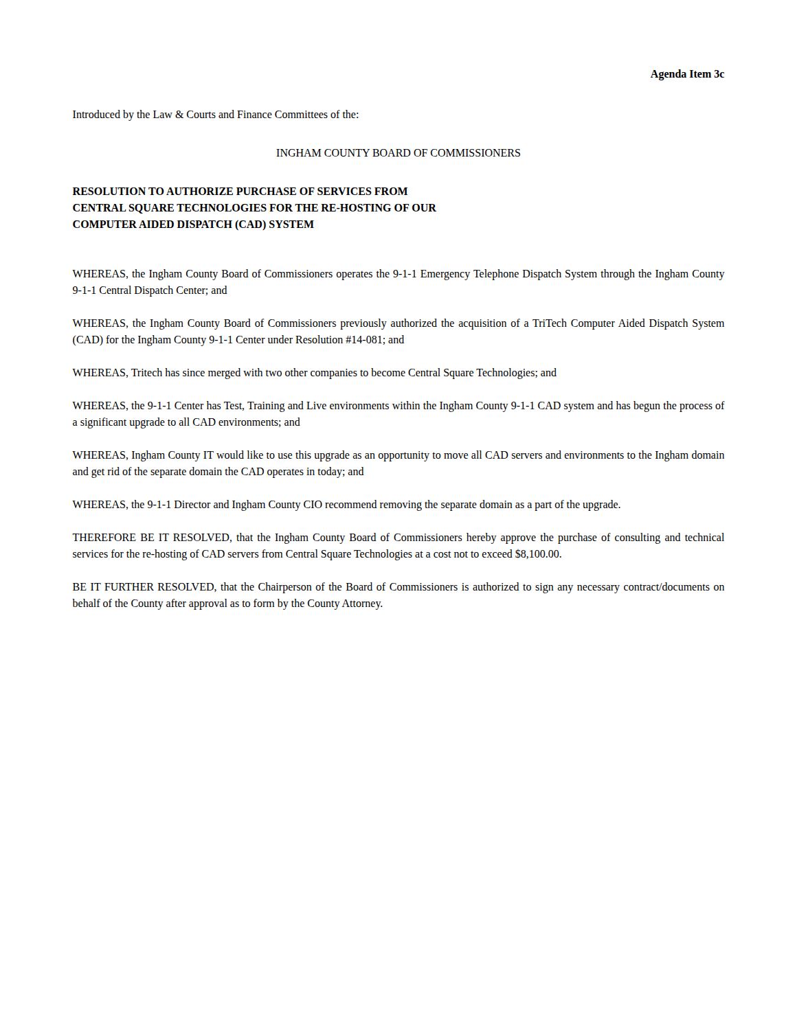Agenda Item 3c
Introduced by the Law & Courts and Finance Committees of the:
INGHAM COUNTY BOARD OF COMMISSIONERS
RESOLUTION TO AUTHORIZE PURCHASE OF SERVICES FROM
CENTRAL SQUARE TECHNOLOGIES FOR THE RE-HOSTING OF OUR
COMPUTER AIDED DISPATCH (CAD) SYSTEM
WHEREAS, the Ingham County Board of Commissioners operates the 9-1-1 Emergency Telephone Dispatch System through the Ingham County 9-1-1 Central Dispatch Center; and
WHEREAS, the Ingham County Board of Commissioners previously authorized the acquisition of a TriTech Computer Aided Dispatch System (CAD) for the Ingham County 9-1-1 Center under Resolution #14-081; and
WHEREAS, Tritech has since merged with two other companies to become Central Square Technologies; and
WHEREAS, the 9-1-1 Center has Test, Training and Live environments within the Ingham County 9-1-1 CAD system and has begun the process of a significant upgrade to all CAD environments; and
WHEREAS, Ingham County IT would like to use this upgrade as an opportunity to move all CAD servers and environments to the Ingham domain and get rid of the separate domain the CAD operates in today; and
WHEREAS, the 9-1-1 Director and Ingham County CIO recommend removing the separate domain as a part of the upgrade.
THEREFORE BE IT RESOLVED, that the Ingham County Board of Commissioners hereby approve the purchase of consulting and technical services for the re-hosting of CAD servers from Central Square Technologies at a cost not to exceed $8,100.00.
BE IT FURTHER RESOLVED, that the Chairperson of the Board of Commissioners is authorized to sign any necessary contract/documents on behalf of the County after approval as to form by the County Attorney.